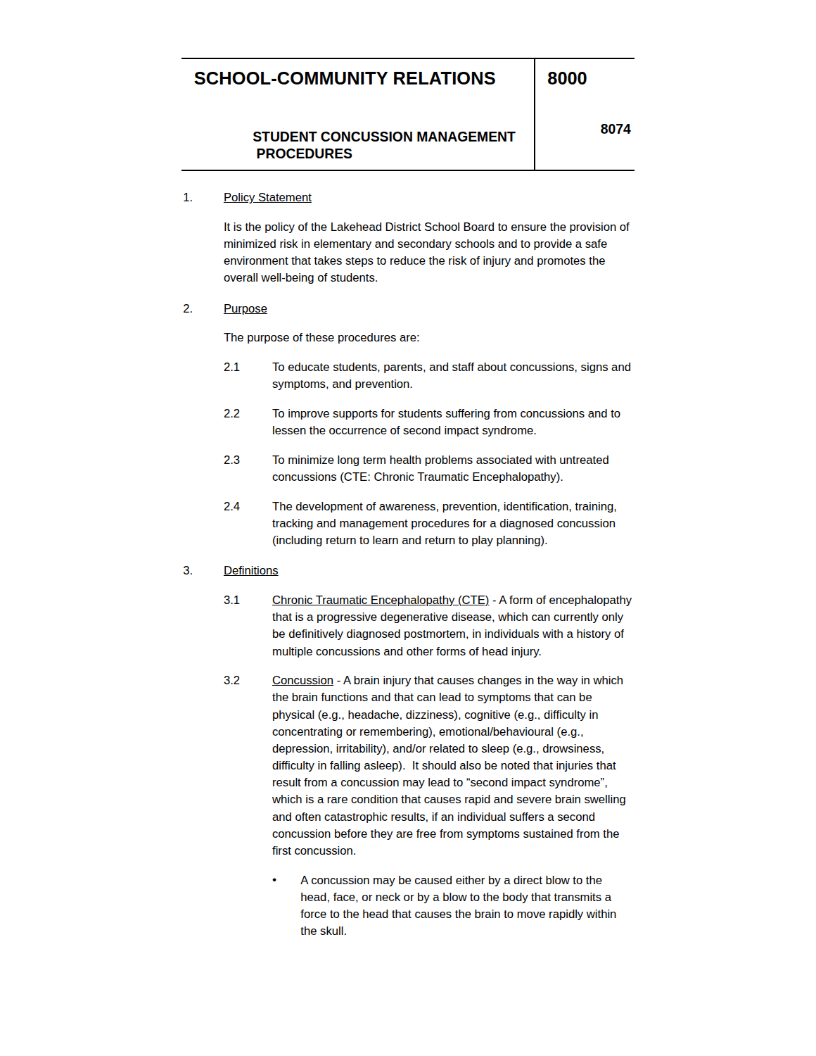| SCHOOL-COMMUNITY RELATIONS STUDENT CONCUSSION MANAGEMENT PROCEDURES | 8000 8074 |
1.
Policy Statement
It is the policy of the Lakehead District School Board to ensure the provision of minimized risk in elementary and secondary schools and to provide a safe environment that takes steps to reduce the risk of injury and promotes the overall well-being of students.
2.
Purpose
The purpose of these procedures are:
2.1
To educate students, parents, and staff about concussions, signs and symptoms, and prevention.
2.2
To improve supports for students suffering from concussions and to lessen the occurrence of second impact syndrome.
2.3
To minimize long term health problems associated with untreated concussions (CTE: Chronic Traumatic Encephalopathy).
2.4
The development of awareness, prevention, identification, training, tracking and management procedures for a diagnosed concussion (including return to learn and return to play planning).
3.
Definitions
3.1
Chronic Traumatic Encephalopathy (CTE) - A form of encephalopathy that is a progressive degenerative disease, which can currently only be definitively diagnosed postmortem, in individuals with a history of multiple concussions and other forms of head injury.
3.2
Concussion - A brain injury that causes changes in the way in which the brain functions and that can lead to symptoms that can be physical (e.g., headache, dizziness), cognitive (e.g., difficulty in concentrating or remembering), emotional/behavioural (e.g., depression, irritability), and/or related to sleep (e.g., drowsiness, difficulty in falling asleep). It should also be noted that injuries that result from a concussion may lead to “second impact syndrome”, which is a rare condition that causes rapid and severe brain swelling and often catastrophic results, if an individual suffers a second concussion before they are free from symptoms sustained from the first concussion.
•
A concussion may be caused either by a direct blow to the head, face, or neck or by a blow to the body that transmits a force to the head that causes the brain to move rapidly within the skull.